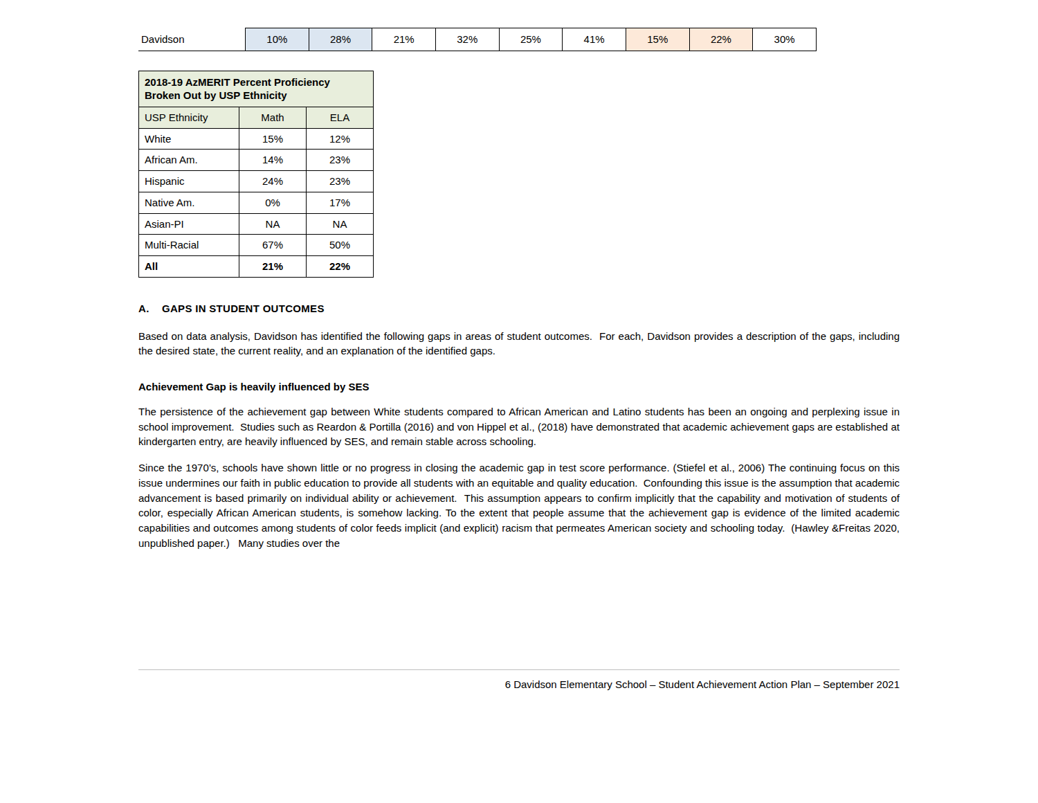| Davidson | 10% | 28% | 21% | 32% | 25% | 41% | 15% | 22% | 30% |
| 2018-19 AzMERIT Percent Proficiency Broken Out by USP Ethnicity |
| --- |
| USP Ethnicity | Math | ELA |
| White | 15% | 12% |
| African Am. | 14% | 23% |
| Hispanic | 24% | 23% |
| Native Am. | 0% | 17% |
| Asian-PI | NA | NA |
| Multi-Racial | 67% | 50% |
| All | 21% | 22% |
A. GAPS IN STUDENT OUTCOMES
Based on data analysis, Davidson has identified the following gaps in areas of student outcomes. For each, Davidson provides a description of the gaps, including the desired state, the current reality, and an explanation of the identified gaps.
Achievement Gap is heavily influenced by SES
The persistence of the achievement gap between White students compared to African American and Latino students has been an ongoing and perplexing issue in school improvement. Studies such as Reardon & Portilla (2016) and von Hippel et al., (2018) have demonstrated that academic achievement gaps are established at kindergarten entry, are heavily influenced by SES, and remain stable across schooling.
Since the 1970’s, schools have shown little or no progress in closing the academic gap in test score performance. (Stiefel et al., 2006) The continuing focus on this issue undermines our faith in public education to provide all students with an equitable and quality education. Confounding this issue is the assumption that academic advancement is based primarily on individual ability or achievement. This assumption appears to confirm implicitly that the capability and motivation of students of color, especially African American students, is somehow lacking. To the extent that people assume that the achievement gap is evidence of the limited academic capabilities and outcomes among students of color feeds implicit (and explicit) racism that permeates American society and schooling today. (Hawley &Freitas 2020, unpublished paper.) Many studies over the
6 Davidson Elementary School – Student Achievement Action Plan – September 2021